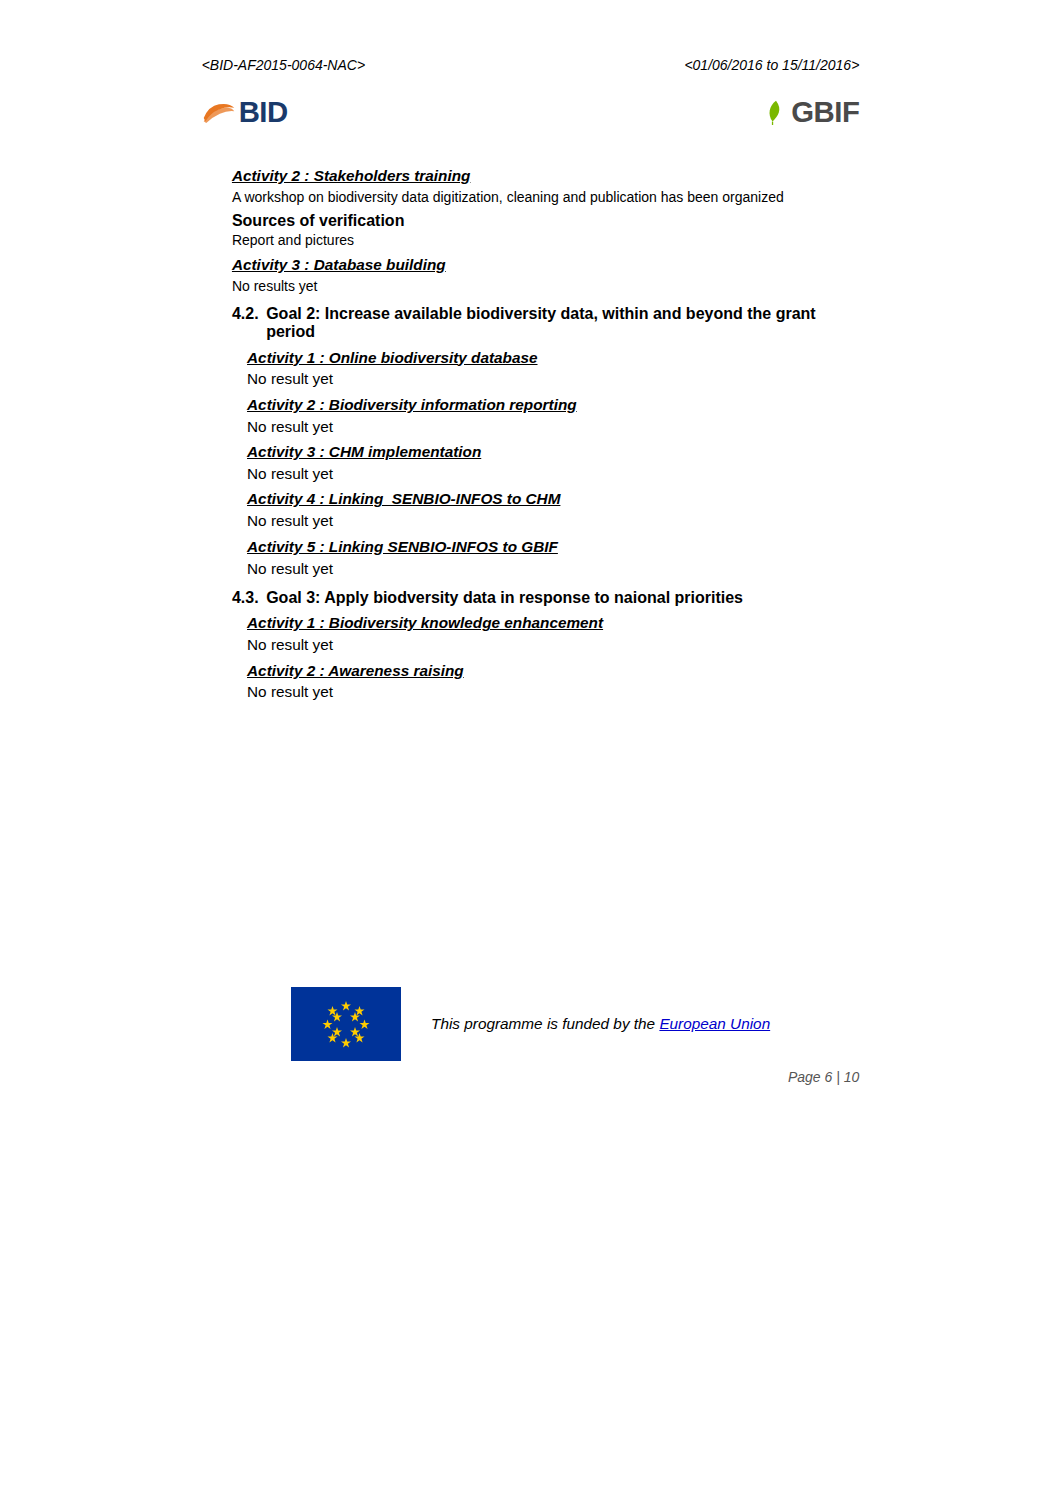<BID-AF2015-0064-NAC> <01/06/2016 to 15/11/2016>
BID
GBIF
Activity 2 : Stakeholders training
A workshop on biodiversity data digitization, cleaning and publication has been organized
Sources of verification
Report and pictures
Activity 3 : Database building
No results yet
4.2. Goal 2: Increase available biodiversity data, within and beyond the grant period
Activity 1 : Online biodiversity database
No result yet
Activity 2 : Biodiversity information reporting
No result yet
Activity 3 : CHM implementation
No result yet
Activity 4 : Linking SENBIO-INFOS to CHM
No result yet
Activity 5 : Linking SENBIO-INFOS to GBIF
No result yet
4.3. Goal 3: Apply biodversity data in response to naional priorities
Activity 1 : Biodiversity knowledge enhancement
No result yet
Activity 2 : Awareness raising
No result yet
This programme is funded by the European Union
Page 6 | 10